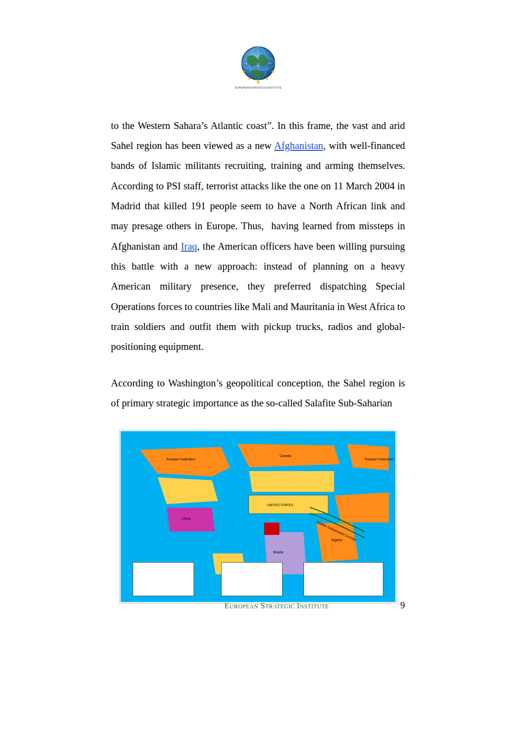EUROPEANSTRATEGICINSTITUTE
to the Western Sahara’s Atlantic coast”. In this frame, the vast and arid Sahel region has been viewed as a new Afghanistan, with well-financed bands of Islamic militants recruiting, training and arming themselves. According to PSI staff, terrorist attacks like the one on 11 March 2004 in Madrid that killed 191 people seem to have a North African link and may presage others in Europe. Thus, having learned from missteps in Afghanistan and Iraq, the American officers have been willing pursuing this battle with a new approach: instead of planning on a heavy American military presence, they preferred dispatching Special Operations forces to countries like Mali and Mauritania in West Africa to train soldiers and outfit them with pickup trucks, radios and global-positioning equipment.
According to Washington’s geopolitical conception, the Sahel region is of primary strategic importance as the so-called Salafite Sub-Saharian
European Strategic Institute 9